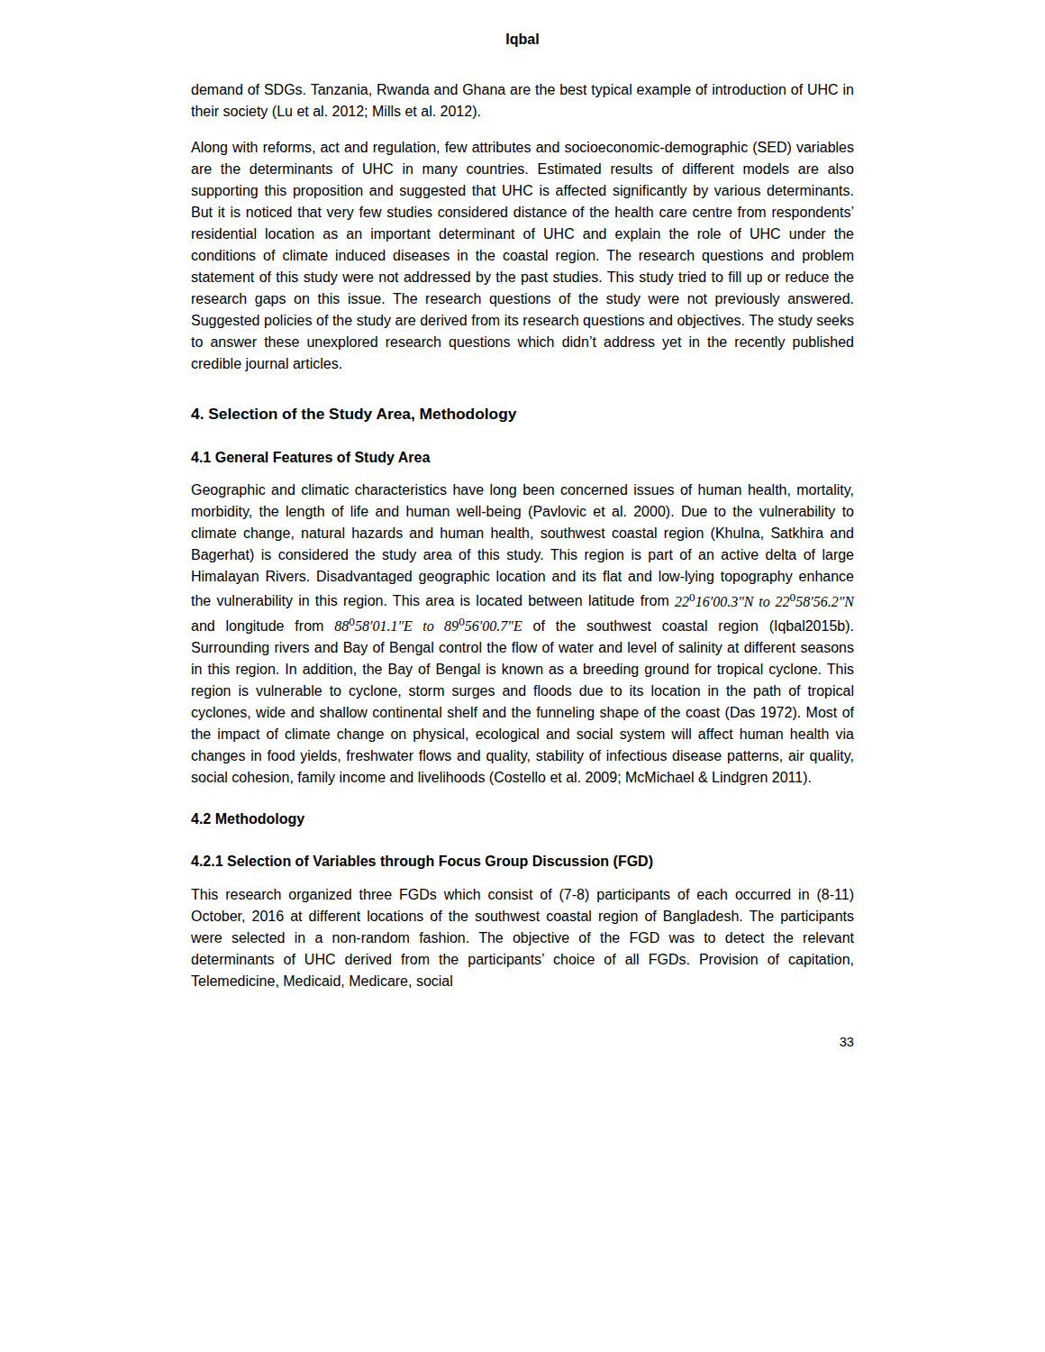Iqbal
demand of SDGs. Tanzania, Rwanda and Ghana are the best typical example of introduction of UHC in their society (Lu et al. 2012; Mills et al. 2012).
Along with reforms, act and regulation, few attributes and socioeconomic-demographic (SED) variables are the determinants of UHC in many countries. Estimated results of different models are also supporting this proposition and suggested that UHC is affected significantly by various determinants. But it is noticed that very few studies considered distance of the health care centre from respondents’ residential location as an important determinant of UHC and explain the role of UHC under the conditions of climate induced diseases in the coastal region. The research questions and problem statement of this study were not addressed by the past studies. This study tried to fill up or reduce the research gaps on this issue. The research questions of the study were not previously answered. Suggested policies of the study are derived from its research questions and objectives. The study seeks to answer these unexplored research questions which didn’t address yet in the recently published credible journal articles.
4. Selection of the Study Area, Methodology
4.1 General Features of Study Area
Geographic and climatic characteristics have long been concerned issues of human health, mortality, morbidity, the length of life and human well-being (Pavlovic et al. 2000). Due to the vulnerability to climate change, natural hazards and human health, southwest coastal region (Khulna, Satkhira and Bagerhat) is considered the study area of this study. This region is part of an active delta of large Himalayan Rivers. Disadvantaged geographic location and its flat and low-lying topography enhance the vulnerability in this region. This area is located between latitude from 22016′00.3″N to 22058′56.2″N and longitude from 88058′01.1″E to 89056′00.7″E of the southwest coastal region (Iqbal2015b). Surrounding rivers and Bay of Bengal control the flow of water and level of salinity at different seasons in this region. In addition, the Bay of Bengal is known as a breeding ground for tropical cyclone. This region is vulnerable to cyclone, storm surges and floods due to its location in the path of tropical cyclones, wide and shallow continental shelf and the funneling shape of the coast (Das 1972). Most of the impact of climate change on physical, ecological and social system will affect human health via changes in food yields, freshwater flows and quality, stability of infectious disease patterns, air quality, social cohesion, family income and livelihoods (Costello et al. 2009; McMichael & Lindgren 2011).
4.2 Methodology
4.2.1 Selection of Variables through Focus Group Discussion (FGD)
This research organized three FGDs which consist of (7-8) participants of each occurred in (8-11) October, 2016 at different locations of the southwest coastal region of Bangladesh. The participants were selected in a non-random fashion. The objective of the FGD was to detect the relevant determinants of UHC derived from the participants’ choice of all FGDs. Provision of capitation, Telemedicine, Medicaid, Medicare, social
33